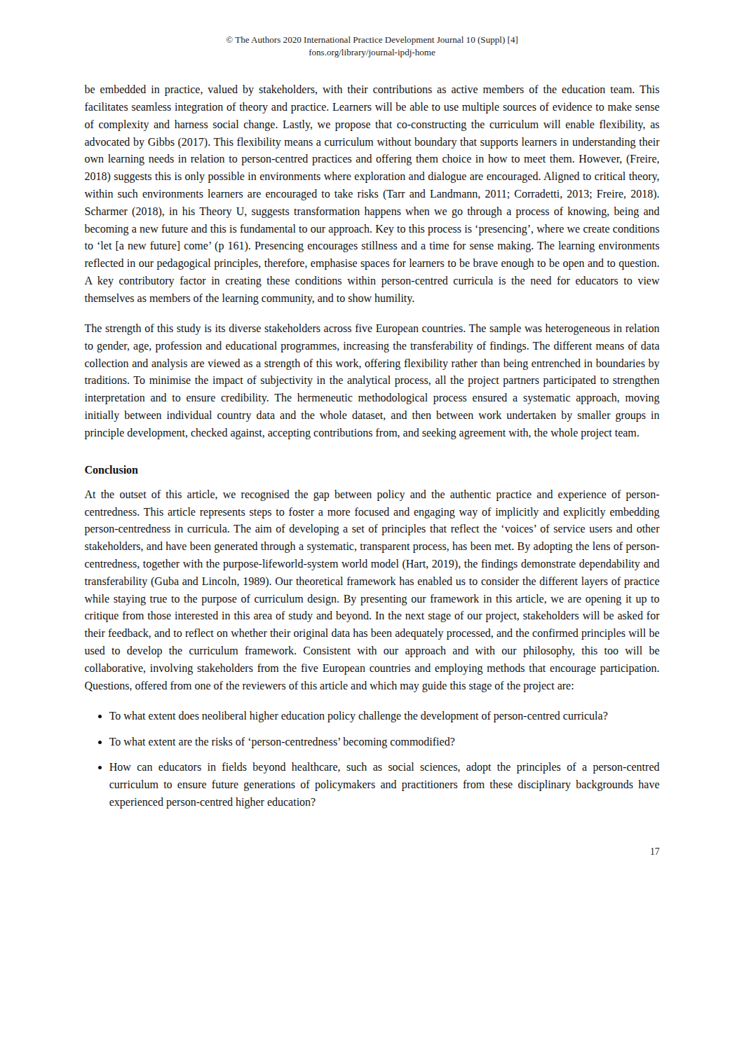© The Authors 2020 International Practice Development Journal 10 (Suppl) [4]
fons.org/library/journal-ipdj-home
be embedded in practice, valued by stakeholders, with their contributions as active members of the education team. This facilitates seamless integration of theory and practice. Learners will be able to use multiple sources of evidence to make sense of complexity and harness social change. Lastly, we propose that co-constructing the curriculum will enable flexibility, as advocated by Gibbs (2017). This flexibility means a curriculum without boundary that supports learners in understanding their own learning needs in relation to person-centred practices and offering them choice in how to meet them. However, (Freire, 2018) suggests this is only possible in environments where exploration and dialogue are encouraged. Aligned to critical theory, within such environments learners are encouraged to take risks (Tarr and Landmann, 2011; Corradetti, 2013; Freire, 2018). Scharmer (2018), in his Theory U, suggests transformation happens when we go through a process of knowing, being and becoming a new future and this is fundamental to our approach. Key to this process is ‘presencing’, where we create conditions to ‘let [a new future] come’ (p 161). Presencing encourages stillness and a time for sense making. The learning environments reflected in our pedagogical principles, therefore, emphasise spaces for learners to be brave enough to be open and to question. A key contributory factor in creating these conditions within person-centred curricula is the need for educators to view themselves as members of the learning community, and to show humility.
The strength of this study is its diverse stakeholders across five European countries. The sample was heterogeneous in relation to gender, age, profession and educational programmes, increasing the transferability of findings. The different means of data collection and analysis are viewed as a strength of this work, offering flexibility rather than being entrenched in boundaries by traditions. To minimise the impact of subjectivity in the analytical process, all the project partners participated to strengthen interpretation and to ensure credibility. The hermeneutic methodological process ensured a systematic approach, moving initially between individual country data and the whole dataset, and then between work undertaken by smaller groups in principle development, checked against, accepting contributions from, and seeking agreement with, the whole project team.
Conclusion
At the outset of this article, we recognised the gap between policy and the authentic practice and experience of person-centredness. This article represents steps to foster a more focused and engaging way of implicitly and explicitly embedding person-centredness in curricula. The aim of developing a set of principles that reflect the ‘voices’ of service users and other stakeholders, and have been generated through a systematic, transparent process, has been met. By adopting the lens of person-centredness, together with the purpose-lifeworld-system world model (Hart, 2019), the findings demonstrate dependability and transferability (Guba and Lincoln, 1989). Our theoretical framework has enabled us to consider the different layers of practice while staying true to the purpose of curriculum design. By presenting our framework in this article, we are opening it up to critique from those interested in this area of study and beyond. In the next stage of our project, stakeholders will be asked for their feedback, and to reflect on whether their original data has been adequately processed, and the confirmed principles will be used to develop the curriculum framework. Consistent with our approach and with our philosophy, this too will be collaborative, involving stakeholders from the five European countries and employing methods that encourage participation. Questions, offered from one of the reviewers of this article and which may guide this stage of the project are:
To what extent does neoliberal higher education policy challenge the development of person-centred curricula?
To what extent are the risks of ‘person-centredness’ becoming commodified?
How can educators in fields beyond healthcare, such as social sciences, adopt the principles of a person-centred curriculum to ensure future generations of policymakers and practitioners from these disciplinary backgrounds have experienced person-centred higher education?
17